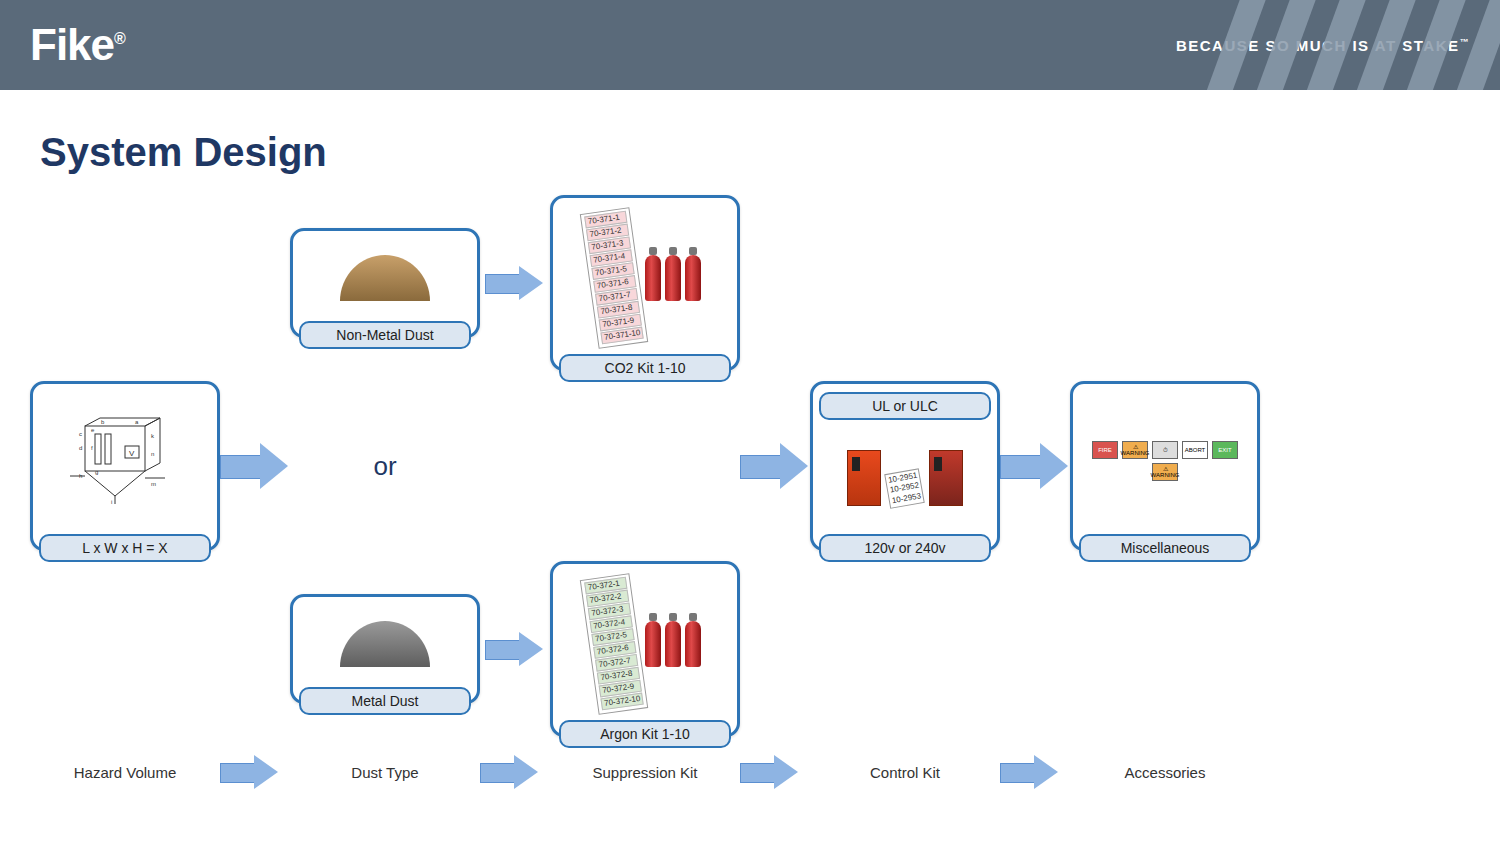Fike®
BECAUSE SO MUCH IS AT STAKE™
System Design
Non-Metal Dust
70-371-1
70-371-2
70-371-3
70-371-4
70-371-5
70-371-6
70-371-7
70-371-8
70-371-9
70-371-10
CO2 Kit 1-10
V b a c e d f k n h m i g
L x W x H = X
or
UL or ULC
10-2951
10-2952
10-2953
120v or 240v
FIRE
⚠ WARNING
⏱
ABORT
EXIT
⚠ WARNING
Miscellaneous
Metal Dust
70-372-1
70-372-2
70-372-3
70-372-4
70-372-5
70-372-6
70-372-7
70-372-8
70-372-9
70-372-10
Argon Kit 1-10
Hazard Volume
Dust Type
Suppression Kit
Control Kit
Accessories